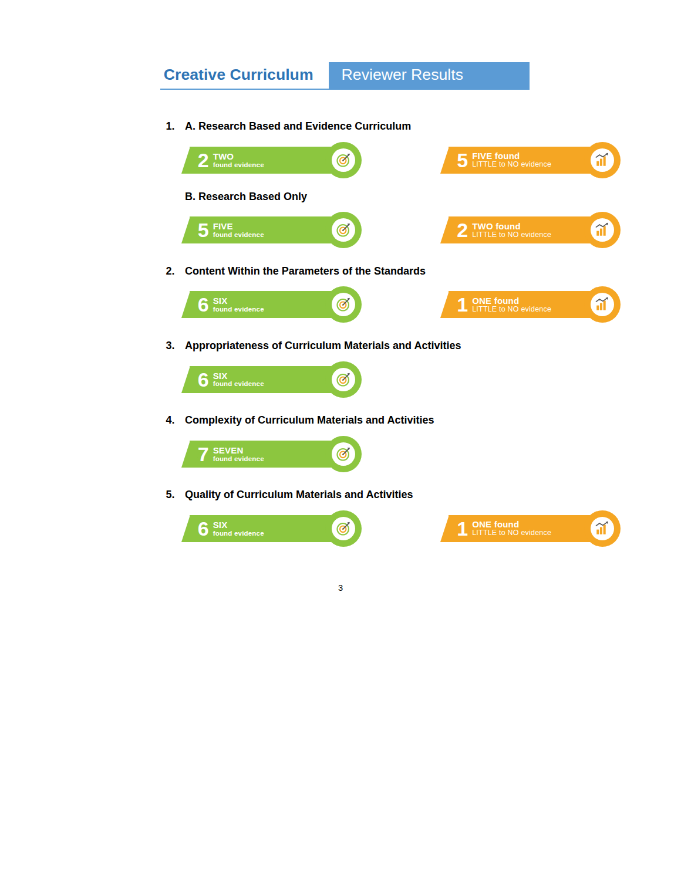Creative Curriculum
Reviewer Results
A. Research Based and Evidence Curriculum
2 TWO found evidence
5 FIVE found LITTLE to NO evidence
B. Research Based Only
5 FIVE found evidence
2 TWO found LITTLE to NO evidence
Content Within the Parameters of the Standards
6 SIX found evidence
1 ONE found LITTLE to NO evidence
Appropriateness of Curriculum Materials and Activities
6 SIX found evidence
Complexity of Curriculum Materials and Activities
7 SEVEN found evidence
Quality of Curriculum Materials and Activities
6 SIX found evidence
1 ONE found LITTLE to NO evidence
3